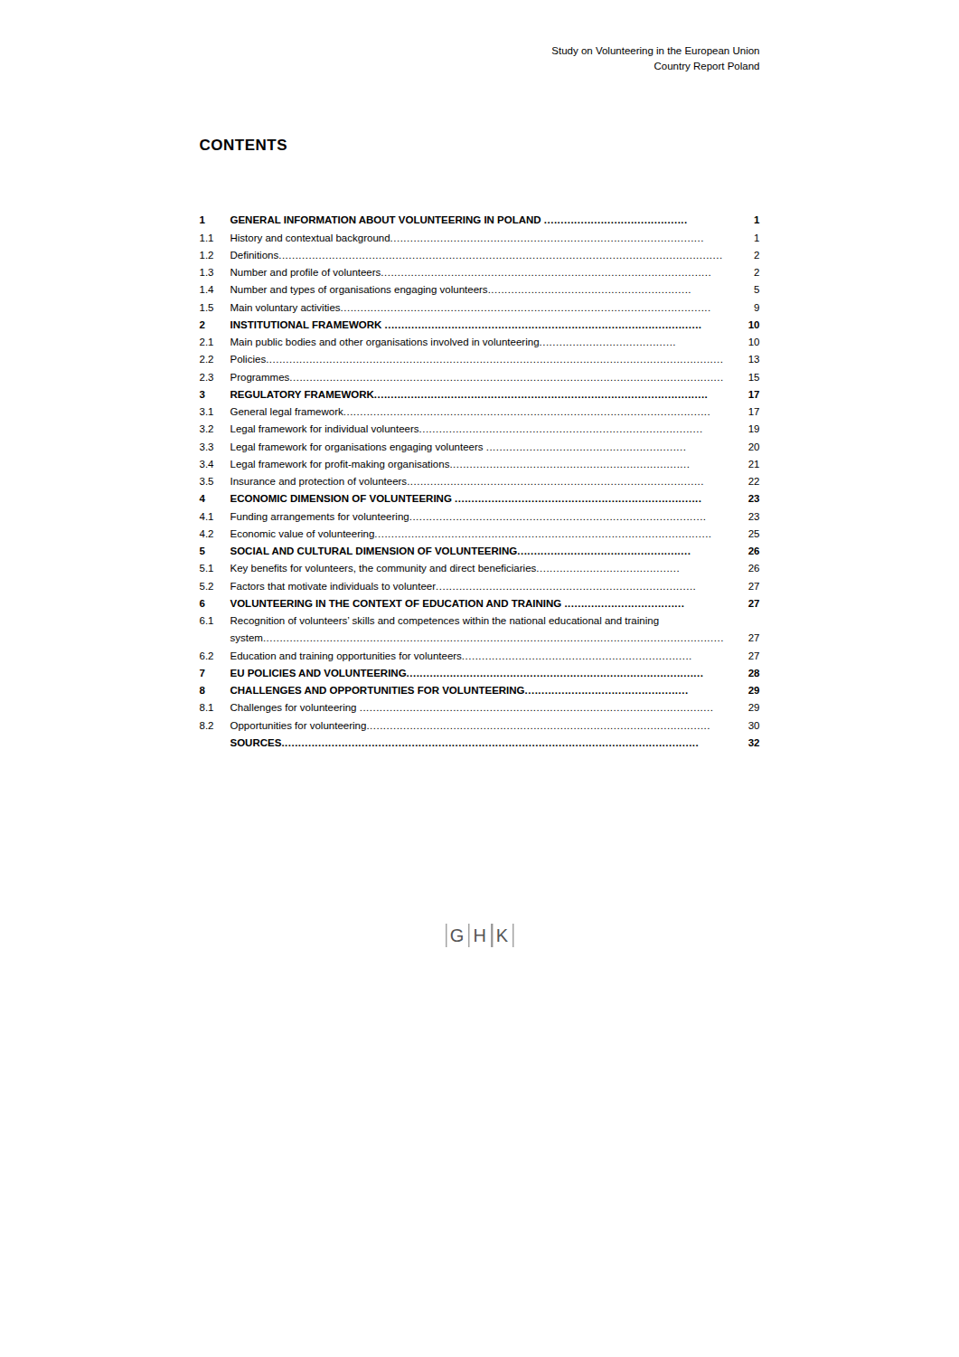Study on Volunteering in the European Union
Country Report Poland
CONTENTS
| 1 | GENERAL INFORMATION ABOUT VOLUNTEERING IN POLAND ........................................... | 1 |
| 1.1 | History and contextual background .............................................................................................. | 1 |
| 1.2 | Definitions ..................................................................................................................................... | 2 |
| 1.3 | Number and profile of volunteers ................................................................................................... | 2 |
| 1.4 | Number and types of organisations engaging volunteers ............................................................. | 5 |
| 1.5 | Main voluntary activities ............................................................................................................... | 9 |
| 2 | INSTITUTIONAL FRAMEWORK ............................................................................................... | 10 |
| 2.1 | Main public bodies and other organisations involved in volunteering ......................................... | 10 |
| 2.2 | Policies ......................................................................................................................................... | 13 |
| 2.3 | Programmes .................................................................................................................................. | 15 |
| 3 | REGULATORY FRAMEWORK .................................................................................................... | 17 |
| 3.1 | General legal framework .............................................................................................................. | 17 |
| 3.2 | Legal framework for individual volunteers ..................................................................................... | 19 |
| 3.3 | Legal framework for organisations engaging volunteers ............................................................ | 20 |
| 3.4 | Legal framework for profit-making organisations ........................................................................ | 21 |
| 3.5 | Insurance and protection of volunteers ......................................................................................... | 22 |
| 4 | ECONOMIC DIMENSION OF VOLUNTEERING .......................................................................... | 23 |
| 4.1 | Funding arrangements for volunteering ......................................................................................... | 23 |
| 4.2 | Economic value of volunteering ..................................................................................................... | 25 |
| 5 | SOCIAL AND CULTURAL DIMENSION OF VOLUNTEERING .................................................... | 26 |
| 5.1 | Key benefits for volunteers, the community and direct beneficiaries ........................................... | 26 |
| 5.2 | Factors that motivate individuals to volunteer .............................................................................. | 27 |
| 6 | VOLUNTEERING IN THE CONTEXT OF EDUCATION AND TRAINING .................................... | 27 |
| 6.1 | Recognition of volunteers’ skills and competences within the national educational and training | |
| | system .......................................................................................................................................... | 27 |
| 6.2 | Education and training opportunities for volunteers ..................................................................... | 27 |
| 7 | EU POLICIES AND VOLUNTEERING ......................................................................................... | 28 |
| 8 | CHALLENGES AND OPPORTUNITIES FOR VOLUNTEERING ................................................. | 29 |
| 8.1 | Challenges for volunteering .......................................................................................................... | 29 |
| 8.2 | Opportunities for volunteering ....................................................................................................... | 30 |
| | SOURCES ............................................................................................................................. | 32 |
GHK